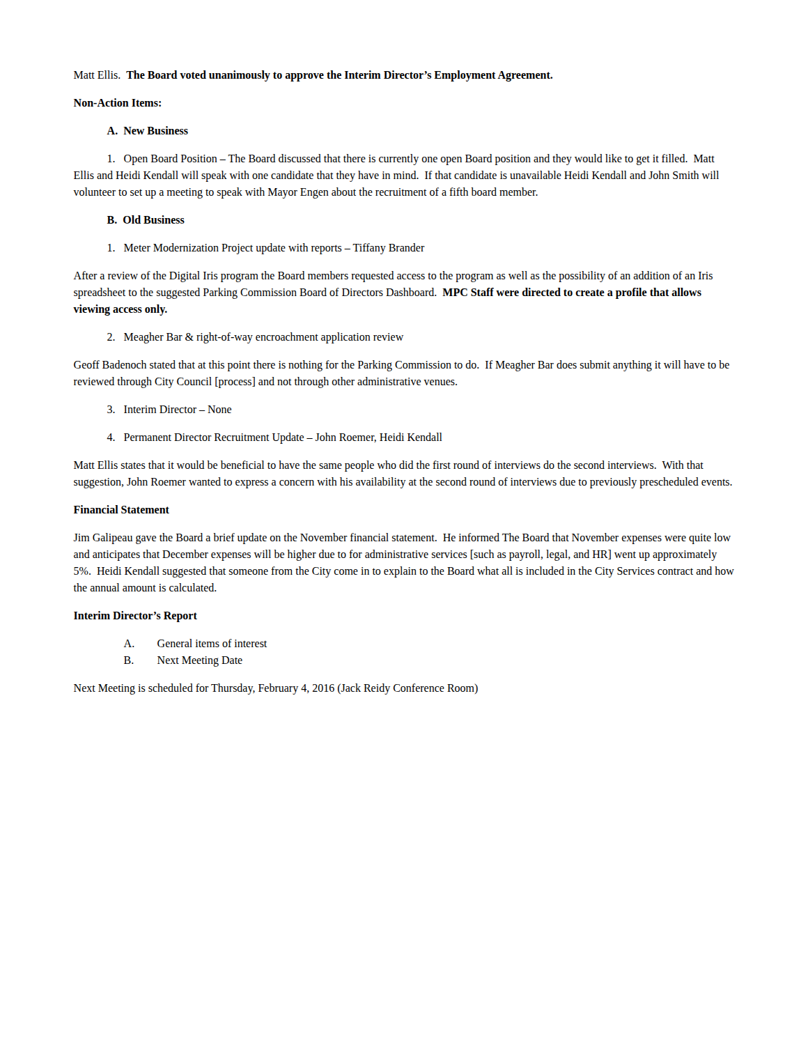Matt Ellis. The Board voted unanimously to approve the Interim Director’s Employment Agreement.
Non-Action Items:
A. New Business
1. Open Board Position – The Board discussed that there is currently one open Board position and they would like to get it filled. Matt Ellis and Heidi Kendall will speak with one candidate that they have in mind. If that candidate is unavailable Heidi Kendall and John Smith will volunteer to set up a meeting to speak with Mayor Engen about the recruitment of a fifth board member.
B. Old Business
1. Meter Modernization Project update with reports – Tiffany Brander
After a review of the Digital Iris program the Board members requested access to the program as well as the possibility of an addition of an Iris spreadsheet to the suggested Parking Commission Board of Directors Dashboard. MPC Staff were directed to create a profile that allows viewing access only.
2. Meagher Bar & right-of-way encroachment application review
Geoff Badenoch stated that at this point there is nothing for the Parking Commission to do. If Meagher Bar does submit anything it will have to be reviewed through City Council [process] and not through other administrative venues.
3. Interim Director – None
4. Permanent Director Recruitment Update – John Roemer, Heidi Kendall
Matt Ellis states that it would be beneficial to have the same people who did the first round of interviews do the second interviews. With that suggestion, John Roemer wanted to express a concern with his availability at the second round of interviews due to previously prescheduled events.
Financial Statement
Jim Galipeau gave the Board a brief update on the November financial statement. He informed The Board that November expenses were quite low and anticipates that December expenses will be higher due to for administrative services [such as payroll, legal, and HR] went up approximately 5%. Heidi Kendall suggested that someone from the City come in to explain to the Board what all is included in the City Services contract and how the annual amount is calculated.
Interim Director’s Report
A. General items of interest
B. Next Meeting Date
Next Meeting is scheduled for Thursday, February 4, 2016 (Jack Reidy Conference Room)